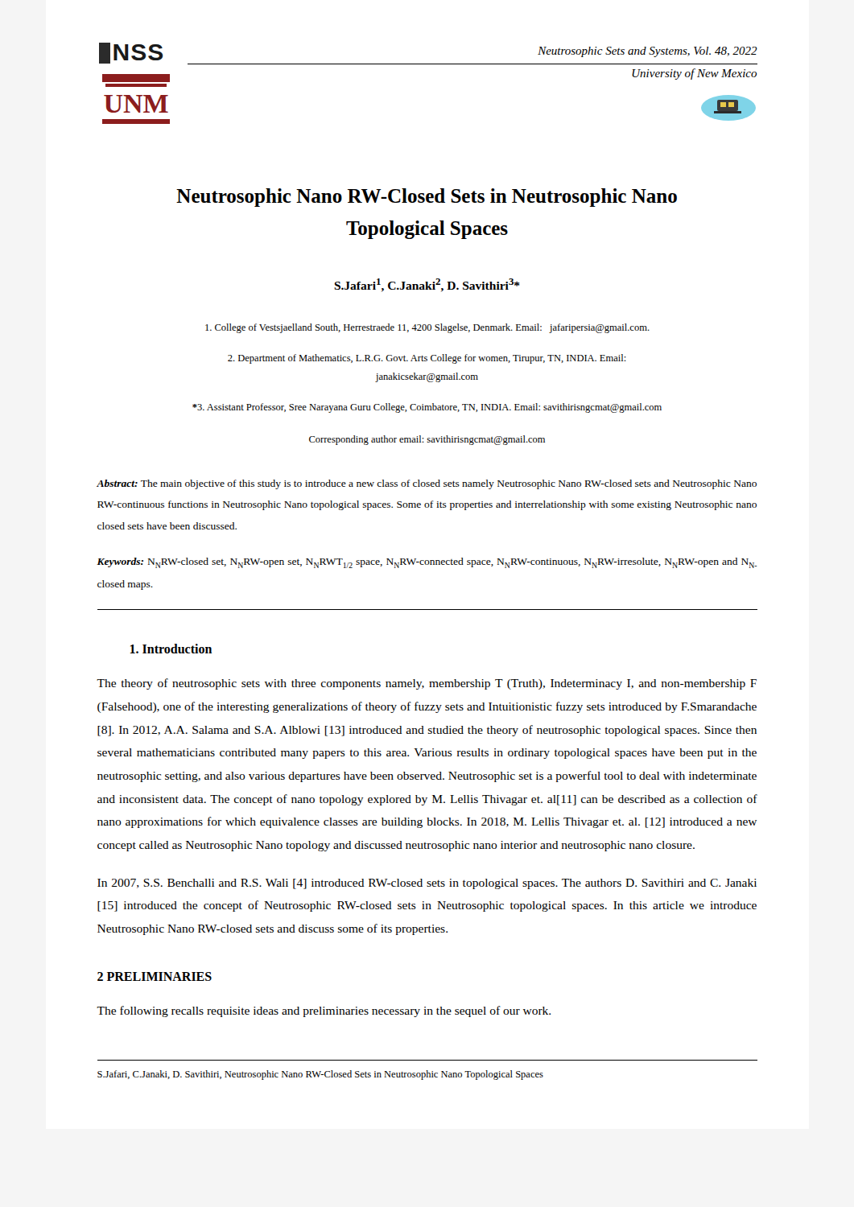NSS
UNM
Neutrosophic Sets and Systems, Vol. 48, 2022
University of New Mexico
Neutrosophic Nano RW-Closed Sets in Neutrosophic Nano
Topological Spaces
S.Jafari1, C.Janaki2, D. Savithiri3*
1. College of Vestsjaelland South, Herrestraede 11, 4200 Slagelse, Denmark. Email: jafaripersia@gmail.com.
2. Department of Mathematics, L.R.G. Govt. Arts College for women, Tirupur, TN, INDIA. Email:
janakicsekar@gmail.com
*3. Assistant Professor, Sree Narayana Guru College, Coimbatore, TN, INDIA. Email: savithirisngcmat@gmail.com
Corresponding author email: savithirisngcmat@gmail.com
Abstract: The main objective of this study is to introduce a new class of closed sets namely Neutrosophic Nano RW-closed sets and Neutrosophic Nano RW-continuous functions in Neutrosophic Nano topological spaces. Some of its properties and interrelationship with some existing Neutrosophic nano closed sets have been discussed.
Keywords: NNRW-closed set, NNRW-open set, NNRWT1/2 space, NNRW-connected space, NNRW-continuous, NNRW-irresolute, NNRW-open and NN- closed maps.
1. Introduction
The theory of neutrosophic sets with three components namely, membership T (Truth), Indeterminacy I, and non-membership F (Falsehood), one of the interesting generalizations of theory of fuzzy sets and Intuitionistic fuzzy sets introduced by F.Smarandache [8]. In 2012, A.A. Salama and S.A. Alblowi [13] introduced and studied the theory of neutrosophic topological spaces. Since then several mathematicians contributed many papers to this area. Various results in ordinary topological spaces have been put in the neutrosophic setting, and also various departures have been observed. Neutrosophic set is a powerful tool to deal with indeterminate and inconsistent data. The concept of nano topology explored by M. Lellis Thivagar et. al[11] can be described as a collection of nano approximations for which equivalence classes are building blocks. In 2018, M. Lellis Thivagar et. al. [12] introduced a new concept called as Neutrosophic Nano topology and discussed neutrosophic nano interior and neutrosophic nano closure.
In 2007, S.S. Benchalli and R.S. Wali [4] introduced RW-closed sets in topological spaces. The authors D. Savithiri and C. Janaki [15] introduced the concept of Neutrosophic RW-closed sets in Neutrosophic topological spaces. In this article we introduce Neutrosophic Nano RW-closed sets and discuss some of its properties.
2 PRELIMINARIES
The following recalls requisite ideas and preliminaries necessary in the sequel of our work.
S.Jafari, C.Janaki, D. Savithiri, Neutrosophic Nano RW-Closed Sets in Neutrosophic Nano Topological Spaces